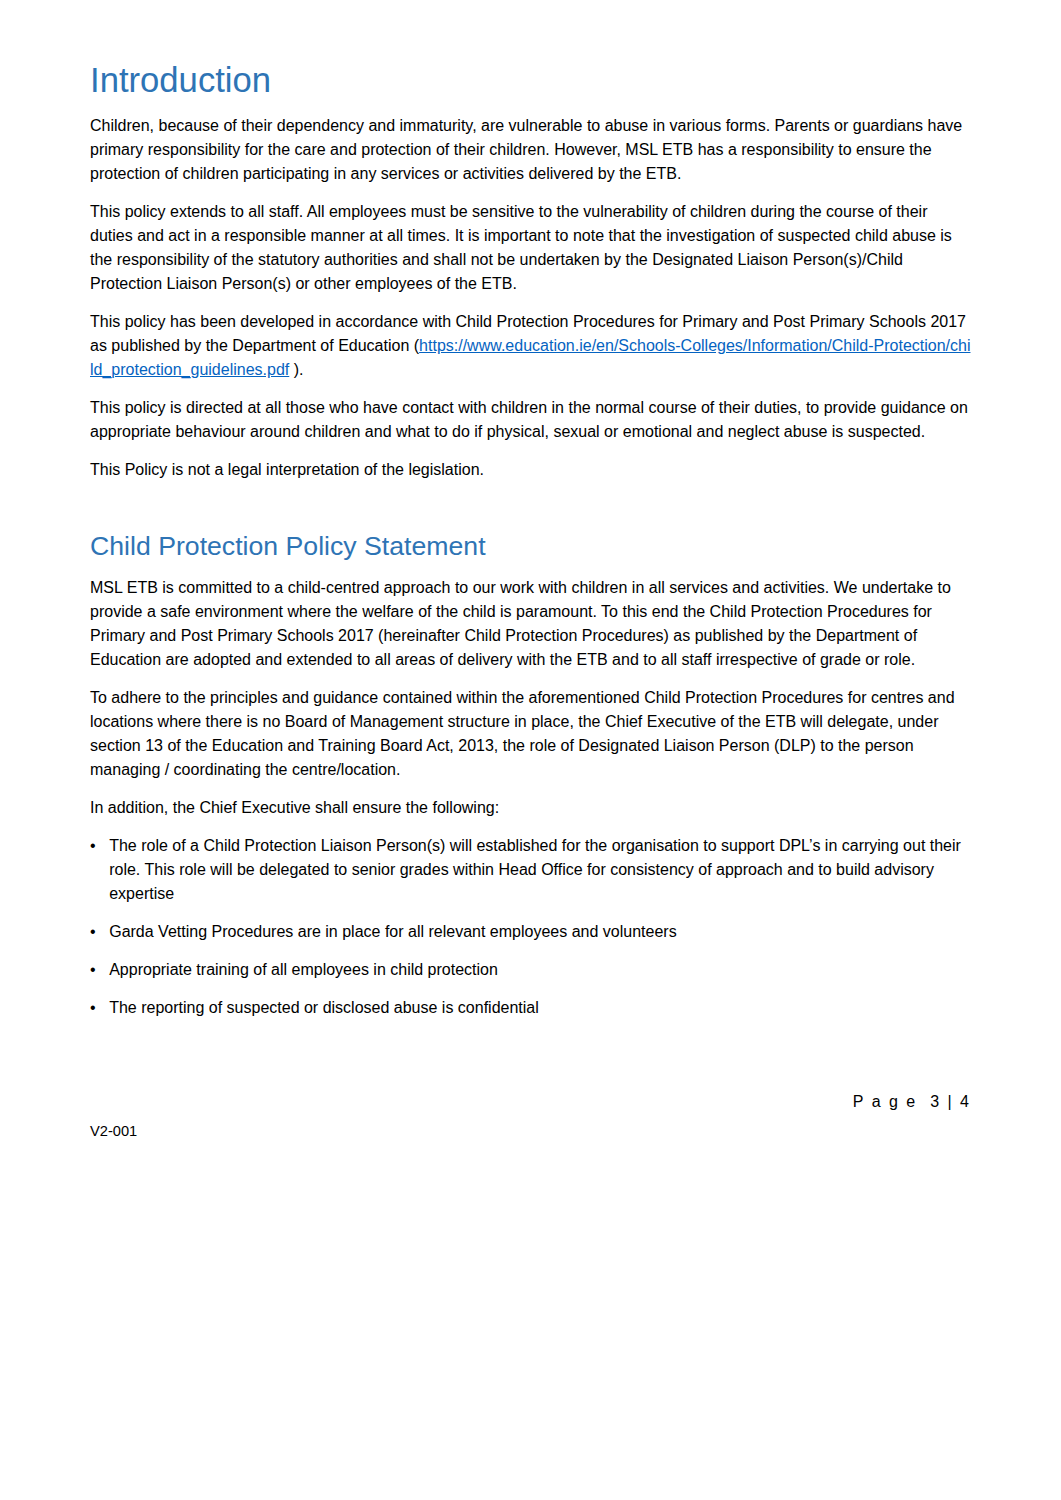Introduction
Children, because of their dependency and immaturity, are vulnerable to abuse in various forms. Parents or guardians have primary responsibility for the care and protection of their children. However, MSL ETB has a responsibility to ensure the protection of children participating in any services or activities delivered by the ETB.
This policy extends to all staff. All employees must be sensitive to the vulnerability of children during the course of their duties and act in a responsible manner at all times. It is important to note that the investigation of suspected child abuse is the responsibility of the statutory authorities and shall not be undertaken by the Designated Liaison Person(s)/Child Protection Liaison Person(s) or other employees of the ETB.
This policy has been developed in accordance with Child Protection Procedures for Primary and Post Primary Schools 2017 as published by the Department of Education (https://www.education.ie/en/Schools-Colleges/Information/Child-Protection/child_protection_guidelines.pdf ).
This policy is directed at all those who have contact with children in the normal course of their duties, to provide guidance on appropriate behaviour around children and what to do if physical, sexual or emotional and neglect abuse is suspected.
This Policy is not a legal interpretation of the legislation.
Child Protection Policy Statement
MSL ETB is committed to a child-centred approach to our work with children in all services and activities. We undertake to provide a safe environment where the welfare of the child is paramount. To this end the Child Protection Procedures for Primary and Post Primary Schools 2017 (hereinafter Child Protection Procedures) as published by the Department of Education are adopted and extended to all areas of delivery with the ETB and to all staff irrespective of grade or role.
To adhere to the principles and guidance contained within the aforementioned Child Protection Procedures for centres and locations where there is no Board of Management structure in place, the Chief Executive of the ETB will delegate, under section 13 of the Education and Training Board Act, 2013, the role of Designated Liaison Person (DLP) to the person managing / coordinating the centre/location.
In addition, the Chief Executive shall ensure the following:
The role of a Child Protection Liaison Person(s) will established for the organisation to support DPL’s in carrying out their role. This role will be delegated to senior grades within Head Office for consistency of approach and to build advisory expertise
Garda Vetting Procedures are in place for all relevant employees and volunteers
Appropriate training of all employees in child protection
The reporting of suspected or disclosed abuse is confidential
P a g e 3 | 4
V2-001